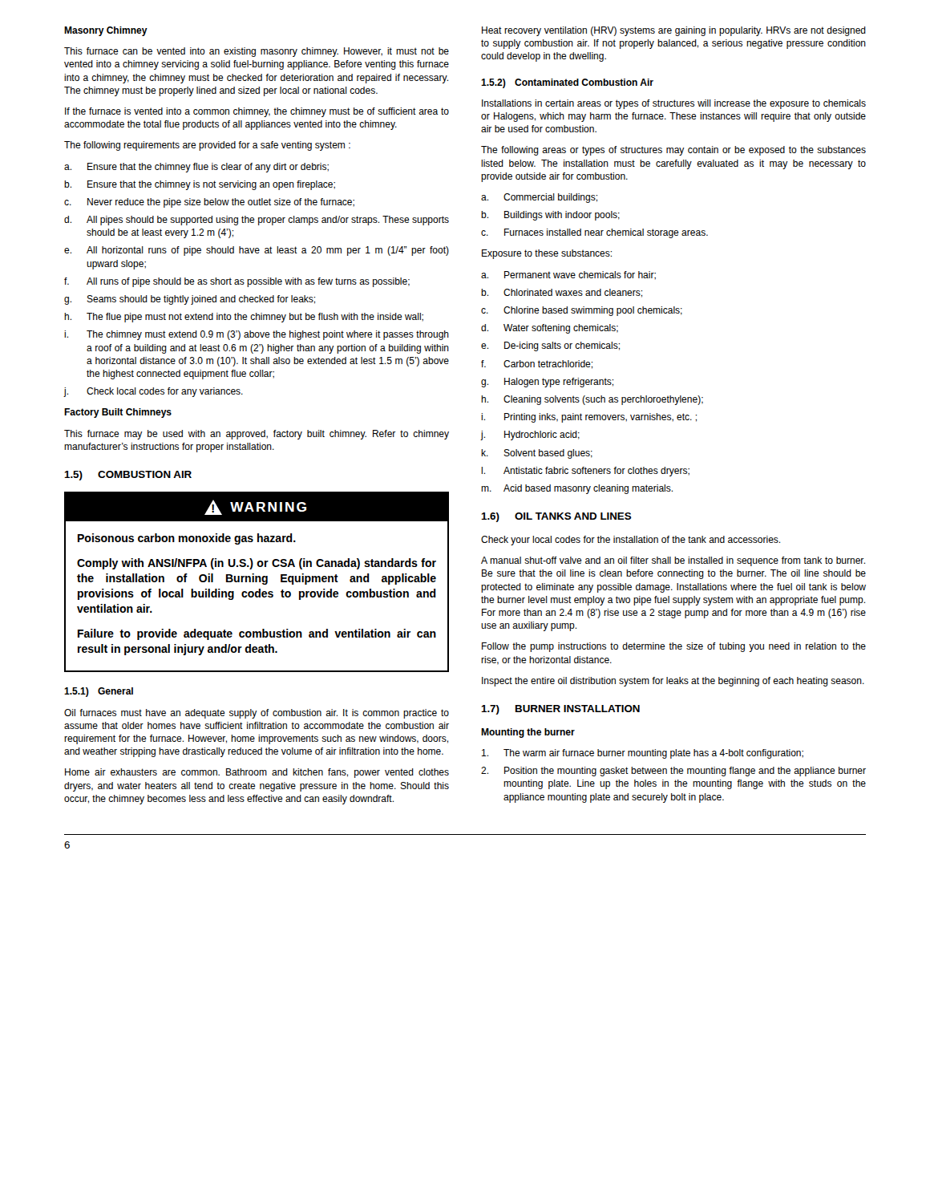Masonry Chimney
This furnace can be vented into an existing masonry chimney. However, it must not be vented into a chimney servicing a solid fuel-burning appliance. Before venting this furnace into a chimney, the chimney must be checked for deterioration and repaired if necessary. The chimney must be properly lined and sized per local or national codes.
If the furnace is vented into a common chimney, the chimney must be of sufficient area to accommodate the total flue products of all appliances vented into the chimney.
The following requirements are provided for a safe venting system :
a. Ensure that the chimney flue is clear of any dirt or debris;
b. Ensure that the chimney is not servicing an open fireplace;
c. Never reduce the pipe size below the outlet size of the furnace;
d. All pipes should be supported using the proper clamps and/or straps. These supports should be at least every 1.2 m (4’);
e. All horizontal runs of pipe should have at least a 20 mm per 1 m (1/4” per foot) upward slope;
f. All runs of pipe should be as short as possible with as few turns as possible;
g. Seams should be tightly joined and checked for leaks;
h. The flue pipe must not extend into the chimney but be flush with the inside wall;
i. The chimney must extend 0.9 m (3’) above the highest point where it passes through a roof of a building and at least 0.6 m (2’) higher than any portion of a building within a horizontal distance of 3.0 m (10’). It shall also be extended at lest 1.5 m (5’) above the highest connected equipment flue collar;
j. Check local codes for any variances.
Factory Built Chimneys
This furnace may be used with an approved, factory built chimney. Refer to chimney manufacturer’s instructions for proper installation.
1.5) COMBUSTION AIR
WARNING
Poisonous carbon monoxide gas hazard.
Comply with ANSI/NFPA (in U.S.) or CSA (in Canada) standards for the installation of Oil Burning Equipment and applicable provisions of local building codes to provide combustion and ventilation air.
Failure to provide adequate combustion and ventilation air can result in personal injury and/or death.
1.5.1) General
Oil furnaces must have an adequate supply of combustion air. It is common practice to assume that older homes have sufficient infiltration to accommodate the combustion air requirement for the furnace. However, home improvements such as new windows, doors, and weather stripping have drastically reduced the volume of air infiltration into the home.
Home air exhausters are common. Bathroom and kitchen fans, power vented clothes dryers, and water heaters all tend to create negative pressure in the home. Should this occur, the chimney becomes less and less effective and can easily downdraft.
Heat recovery ventilation (HRV) systems are gaining in popularity. HRVs are not designed to supply combustion air. If not properly balanced, a serious negative pressure condition could develop in the dwelling.
1.5.2) Contaminated Combustion Air
Installations in certain areas or types of structures will increase the exposure to chemicals or Halogens, which may harm the furnace. These instances will require that only outside air be used for combustion.
The following areas or types of structures may contain or be exposed to the substances listed below. The installation must be carefully evaluated as it may be necessary to provide outside air for combustion.
a. Commercial buildings;
b. Buildings with indoor pools;
c. Furnaces installed near chemical storage areas.
Exposure to these substances:
a. Permanent wave chemicals for hair;
b. Chlorinated waxes and cleaners;
c. Chlorine based swimming pool chemicals;
d. Water softening chemicals;
e. De-icing salts or chemicals;
f. Carbon tetrachloride;
g. Halogen type refrigerants;
h. Cleaning solvents (such as perchloroethylene);
i. Printing inks, paint removers, varnishes, etc. ;
j. Hydrochloric acid;
k. Solvent based glues;
l. Antistatic fabric softeners for clothes dryers;
m. Acid based masonry cleaning materials.
1.6) OIL TANKS AND LINES
Check your local codes for the installation of the tank and accessories.
A manual shut-off valve and an oil filter shall be installed in sequence from tank to burner. Be sure that the oil line is clean before connecting to the burner. The oil line should be protected to eliminate any possible damage. Installations where the fuel oil tank is below the burner level must employ a two pipe fuel supply system with an appropriate fuel pump. For more than an 2.4 m (8’) rise use a 2 stage pump and for more than a 4.9 m (16’) rise use an auxiliary pump.
Follow the pump instructions to determine the size of tubing you need in relation to the rise, or the horizontal distance.
Inspect the entire oil distribution system for leaks at the beginning of each heating season.
1.7) BURNER INSTALLATION
Mounting the burner
1. The warm air furnace burner mounting plate has a 4-bolt configuration;
2. Position the mounting gasket between the mounting flange and the appliance burner mounting plate. Line up the holes in the mounting flange with the studs on the appliance mounting plate and securely bolt in place.
6